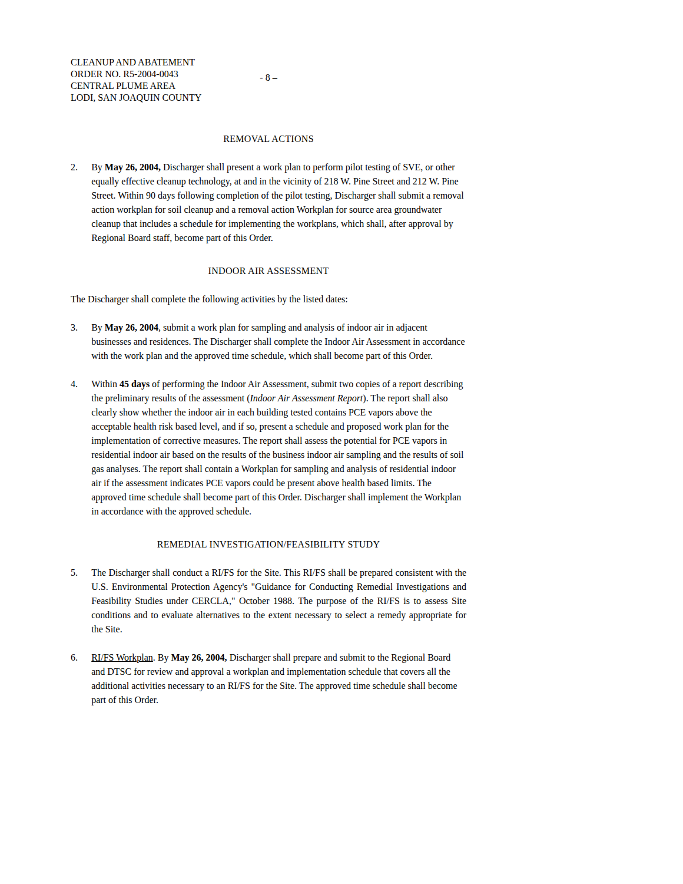Cleanup and Abatement
Order No. R5-2004-0043
Central Plume Area
Lodi, San Joaquin County
- 8 –
Removal Actions
2. By May 26, 2004, Discharger shall present a work plan to perform pilot testing of SVE, or other equally effective cleanup technology, at and in the vicinity of 218 W. Pine Street and 212 W. Pine Street. Within 90 days following completion of the pilot testing, Discharger shall submit a removal action workplan for soil cleanup and a removal action Workplan for source area groundwater cleanup that includes a schedule for implementing the workplans, which shall, after approval by Regional Board staff, become part of this Order.
Indoor Air Assessment
The Discharger shall complete the following activities by the listed dates:
3. By May 26, 2004, submit a work plan for sampling and analysis of indoor air in adjacent businesses and residences. The Discharger shall complete the Indoor Air Assessment in accordance with the work plan and the approved time schedule, which shall become part of this Order.
4. Within 45 days of performing the Indoor Air Assessment, submit two copies of a report describing the preliminary results of the assessment (Indoor Air Assessment Report). The report shall also clearly show whether the indoor air in each building tested contains PCE vapors above the acceptable health risk based level, and if so, present a schedule and proposed work plan for the implementation of corrective measures. The report shall assess the potential for PCE vapors in residential indoor air based on the results of the business indoor air sampling and the results of soil gas analyses. The report shall contain a Workplan for sampling and analysis of residential indoor air if the assessment indicates PCE vapors could be present above health based limits. The approved time schedule shall become part of this Order. Discharger shall implement the Workplan in accordance with the approved schedule.
Remedial Investigation/Feasibility Study
5. The Discharger shall conduct a RI/FS for the Site. This RI/FS shall be prepared consistent with the U.S. Environmental Protection Agency's "Guidance for Conducting Remedial Investigations and Feasibility Studies under CERCLA," October 1988. The purpose of the RI/FS is to assess Site conditions and to evaluate alternatives to the extent necessary to select a remedy appropriate for the Site.
6. RI/FS Workplan. By May 26, 2004, Discharger shall prepare and submit to the Regional Board and DTSC for review and approval a workplan and implementation schedule that covers all the additional activities necessary to an RI/FS for the Site. The approved time schedule shall become part of this Order.